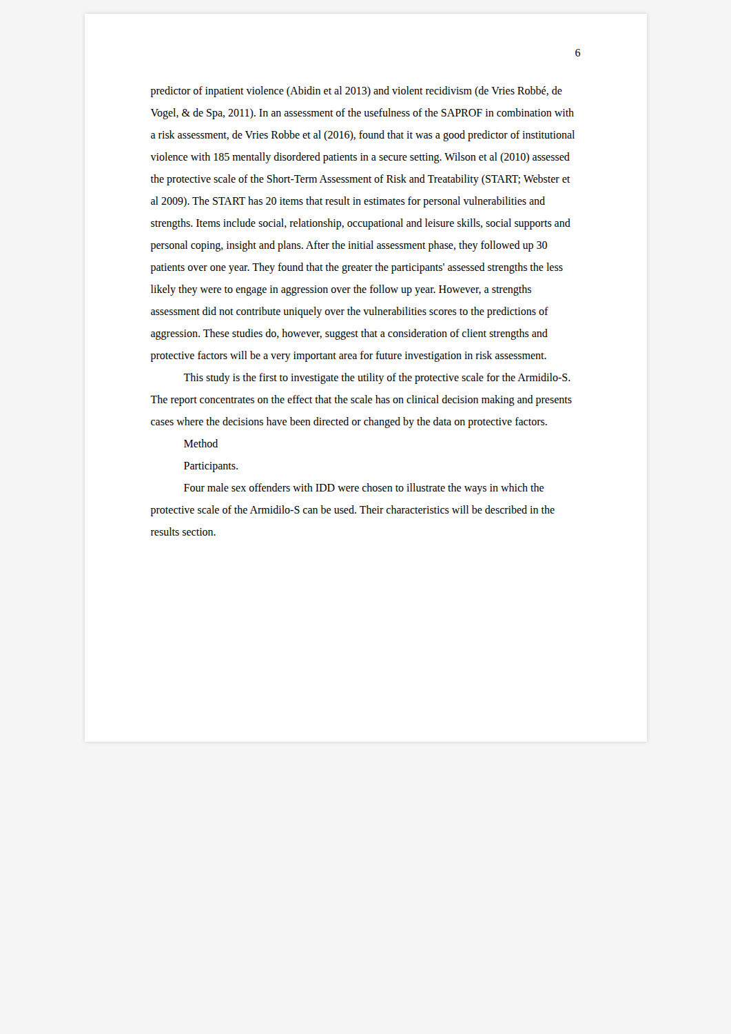6
predictor of inpatient violence (Abidin et al 2013) and violent recidivism (de Vries Robbé, de Vogel, & de Spa, 2011). In an assessment of the usefulness of the SAPROF in combination with a risk assessment, de Vries Robbe et al (2016), found that it was a good predictor of institutional violence with 185 mentally disordered patients in a secure setting. Wilson et al (2010) assessed the protective scale of the Short-Term Assessment of Risk and Treatability (START; Webster et al 2009). The START has 20 items that result in estimates for personal vulnerabilities and strengths. Items include social, relationship, occupational and leisure skills, social supports and personal coping, insight and plans. After the initial assessment phase, they followed up 30 patients over one year. They found that the greater the participants' assessed strengths the less likely they were to engage in aggression over the follow up year. However, a strengths assessment did not contribute uniquely over the vulnerabilities scores to the predictions of aggression. These studies do, however, suggest that a consideration of client strengths and protective factors will be a very important area for future investigation in risk assessment.
This study is the first to investigate the utility of the protective scale for the Armidilo-S. The report concentrates on the effect that the scale has on clinical decision making and presents cases where the decisions have been directed or changed by the data on protective factors.
Method
Participants.
Four male sex offenders with IDD were chosen to illustrate the ways in which the protective scale of the Armidilo-S can be used. Their characteristics will be described in the results section.